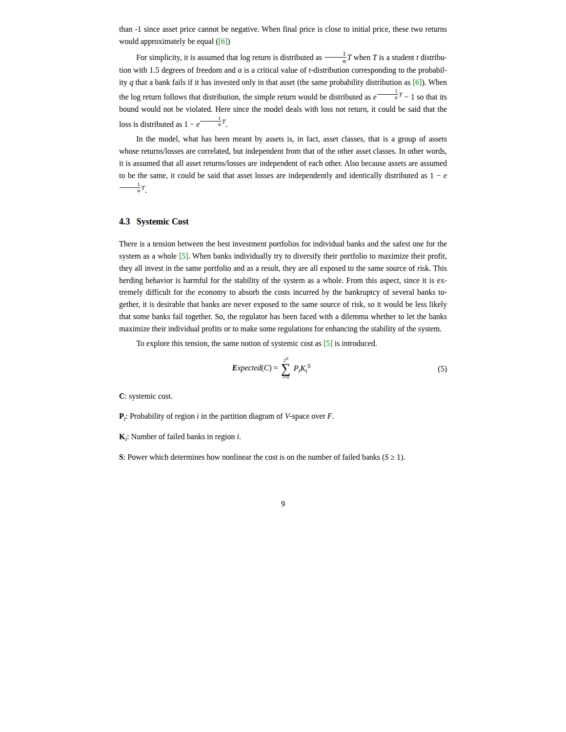than -1 since asset price cannot be negative. When final price is close to initial price, these two returns would approximately be equal ([6])
For simplicity, it is assumed that log return is distributed as 1 α T when T is a student t distribution with 1.5 degrees of freedom and α is a critical value of t-distribution corresponding to the probability q that a bank fails if it has invested only in that asset (the same probability distribution as [6]). When the log return follows that distribution, the simple return would be distributed as e1 α T − 1 so that its bound would not be violated. Here since the model deals with loss not return, it could be said that the loss is distributed as 1 − e1 α T.
In the model, what has been meant by assets is, in fact, asset classes, that is a group of assets whose returns/losses are correlated, but independent from that of the other asset classes. In other words, it is assumed that all asset returns/losses are independent of each other. Also because assets are assumed to be the same, it could be said that asset losses are independently and identically distributed as 1 − e1 α T.
4.3 Systemic Cost
There is a tension between the best investment portfolios for individual banks and the safest one for the system as a whole [5]. When banks individually try to diversify their portfolio to maximize their profit, they all invest in the same portfolio and as a result, they are all exposed to the same source of risk. This herding behavior is harmful for the stability of the system as a whole. From this aspect, since it is extremely difficult for the economy to absorb the costs incurred by the bankruptcy of several banks together, it is desirable that banks are never exposed to the same source of risk, so it would be less likely that some banks fail together. So, the regulator has been faced with a dilemma whether to let the banks maximize their individual profits or to make some regulations for enhancing the stability of the system.
To explore this tension, the same notion of systemic cost as [5] is introduced.
Expected(C) = 2N ∑ i=0 PiKiS
(5)
C: systemic cost.
Pi: Probability of region i in the partition diagram of V-space over F.
Ki: Number of failed banks in region i.
S: Power which determines how nonlinear the cost is on the number of failed banks (S ≥ 1).
9